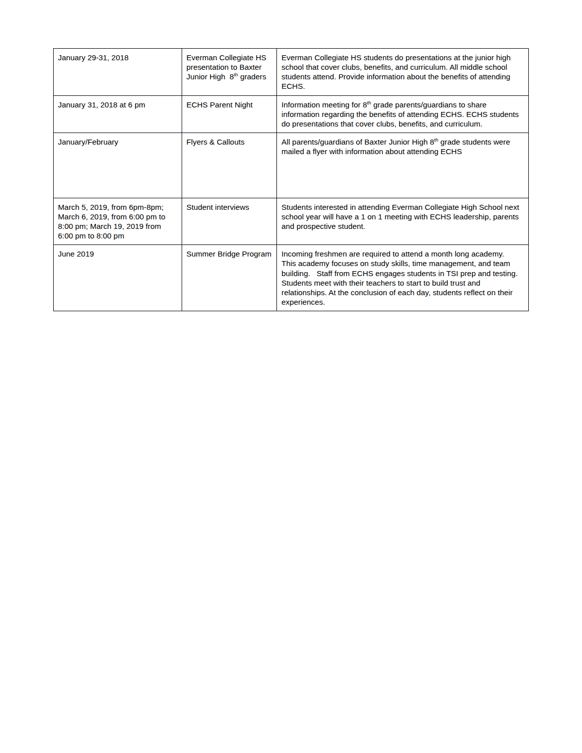| January 29-31, 2018 | Everman Collegiate HS presentation to Baxter Junior High 8 th graders | Everman Collegiate HS students do presentations at the junior high school that cover clubs, benefits, and curriculum. All middle school students attend. Provide information about the benefits of attending ECHS. |
| January 31, 2018 at 6 pm | ECHS Parent Night | Information meeting for 8 th grade parents/guardians to share information regarding the benefits of attending ECHS. ECHS students do presentations that cover clubs, benefits, and curriculum. |
| January/February | Flyers & Callouts | All parents/guardians of Baxter Junior High 8 th grade students were mailed a flyer with information about attending ECHS |
| March 5, 2019, from 6pm-8pm; March 6, 2019, from 6:00 pm to 8:00 pm; March 19, 2019 from 6:00 pm to 8:00 pm | Student interviews | Students interested in attending Everman Collegiate High School next school year will have a 1 on 1 meeting with ECHS leadership, parents and prospective student. |
| June 2019 | Summer Bridge Program | Incoming freshmen are required to attend a month long academy. This academy focuses on study skills, time management, and team building. Staff from ECHS engages students in TSI prep and testing. Students meet with their teachers to start to build trust and relationships. At the conclusion of each day, students reflect on their experiences. |